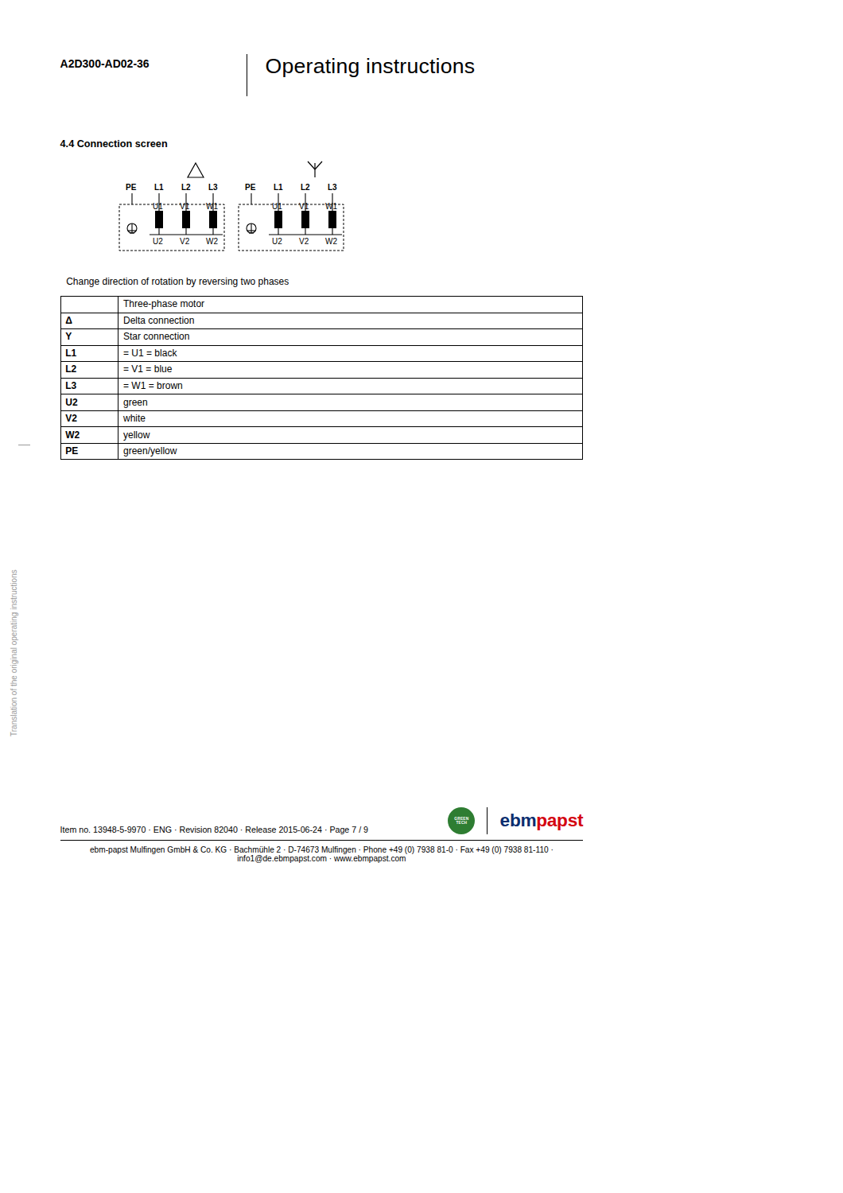A2D300-AD02-36
Operating instructions
4.4 Connection screen
PE L1 L2 L3 U1 V1 W1 U2 V2 W2 PE L1 L2 L3 U1 V1 W1 U2 V2 W2
Change direction of rotation by reversing two phases
| | Three-phase motor |
| Δ | Delta connection |
| Y | Star connection |
| L1 | = U1 = black |
| L2 | = V1 = blue |
| L3 | = W1 = brown |
| U2 | green |
| V2 | white |
| W2 | yellow |
| PE | green/yellow |
Translation of the original operating instructions
Item no. 13948-5-9970 · ENG · Revision 82040 · Release 2015-06-24 · Page 7 / 9
GREEN
TECH
ebm papst
ebm-papst Mulfingen GmbH & Co. KG · Bachmühle 2 · D-74673 Mulfingen · Phone +49 (0) 7938 81-0 · Fax +49 (0) 7938 81-110 · info1@de.ebmpapst.com · www.ebmpapst.com